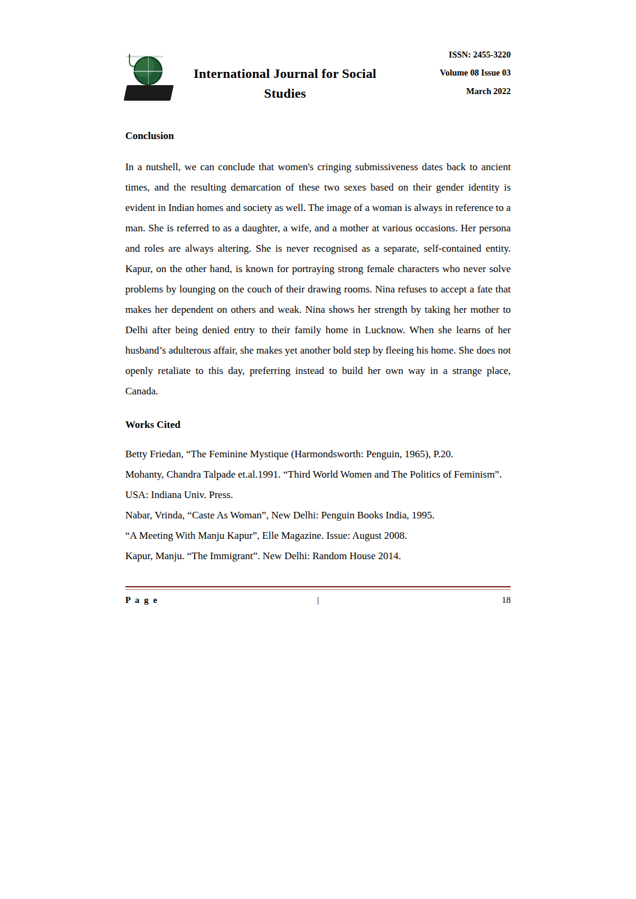INTERNATIONAL JOURNAL
International Journal for Social Studies
ISSN: 2455-3220
Volume 08 Issue 03
March 2022
Conclusion
In a nutshell, we can conclude that women's cringing submissiveness dates back to ancient times, and the resulting demarcation of these two sexes based on their gender identity is evident in Indian homes and society as well. The image of a woman is always in reference to a man. She is referred to as a daughter, a wife, and a mother at various occasions. Her persona and roles are always altering. She is never recognised as a separate, self-contained entity. Kapur, on the other hand, is known for portraying strong female characters who never solve problems by lounging on the couch of their drawing rooms. Nina refuses to accept a fate that makes her dependent on others and weak. Nina shows her strength by taking her mother to Delhi after being denied entry to their family home in Lucknow. When she learns of her husband’s adulterous affair, she makes yet another bold step by fleeing his home. She does not openly retaliate to this day, preferring instead to build her own way in a strange place, Canada.
Works Cited
Betty Friedan, “The Feminine Mystique (Harmondsworth: Penguin, 1965), P.20.
Mohanty, Chandra Talpade et.al.1991. “Third World Women and The Politics of Feminism”.
USA: Indiana Univ. Press.
Nabar, Vrinda, “Caste As Woman”, New Delhi: Penguin Books India, 1995.
“A Meeting With Manju Kapur”, Elle Magazine. Issue: August 2008.
Kapur, Manju. “The Immigrant”. New Delhi: Random House 2014.
P a g e
|
18